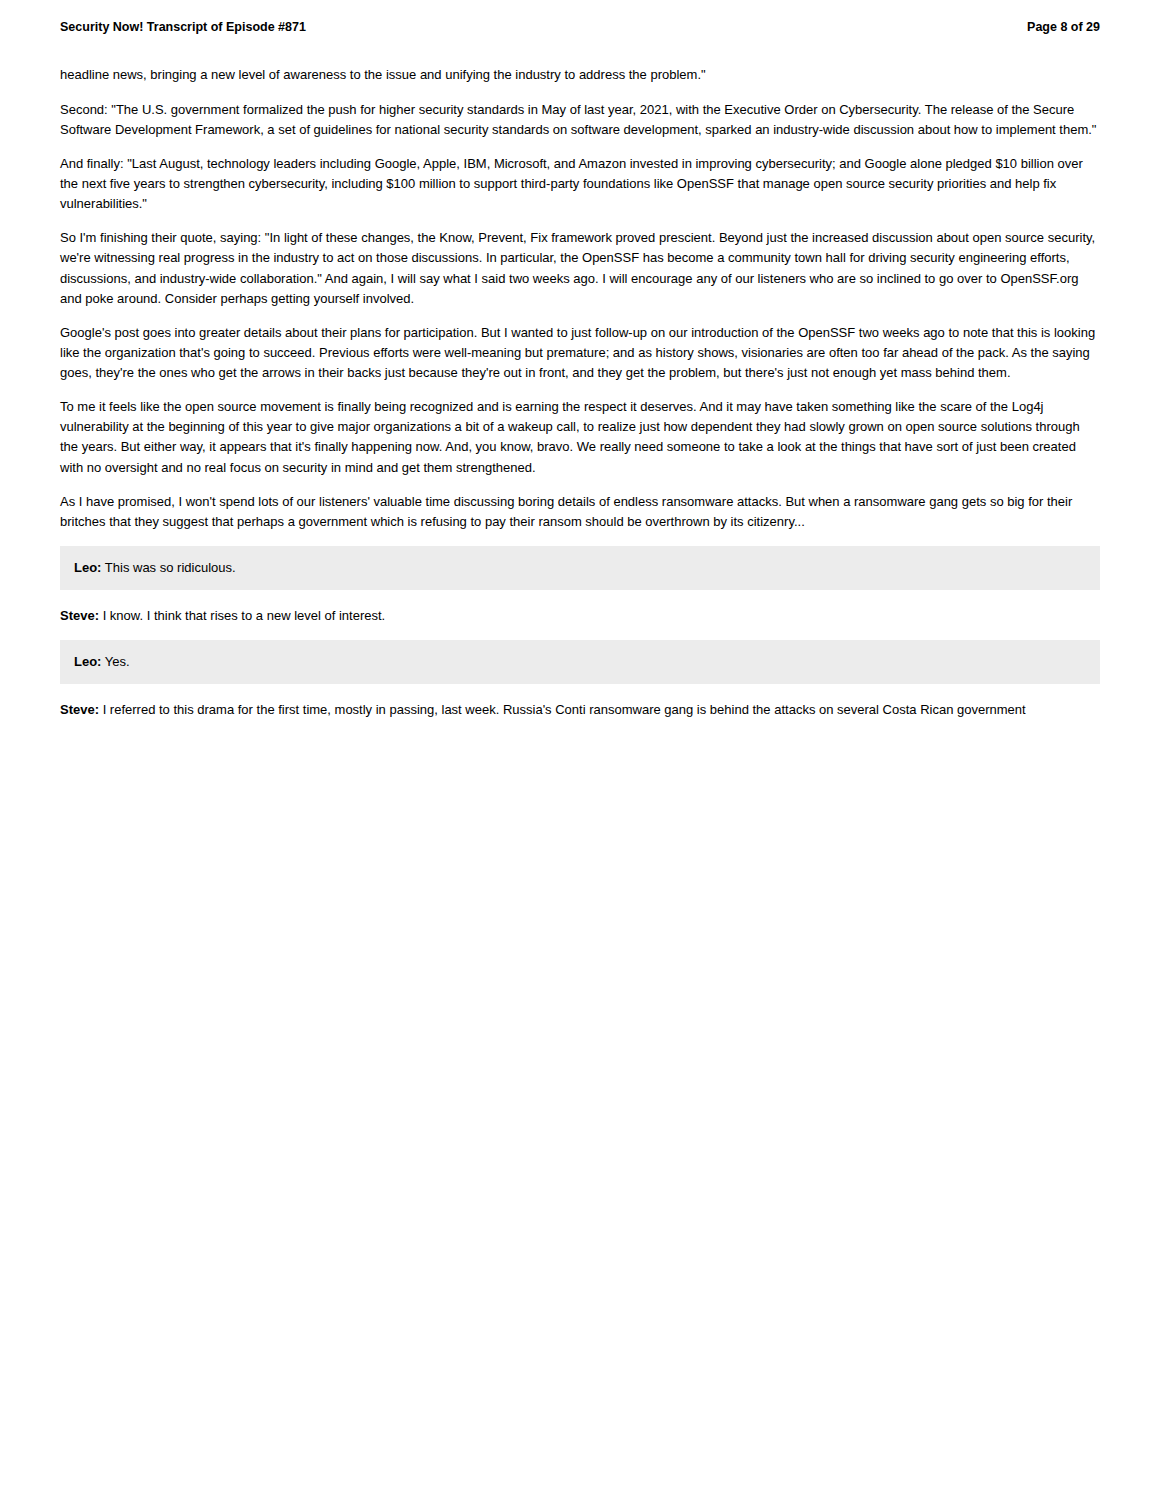Security Now! Transcript of Episode #871 Page 8 of 29
headline news, bringing a new level of awareness to the issue and unifying the industry to address the problem."
Second: "The U.S. government formalized the push for higher security standards in May of last year, 2021, with the Executive Order on Cybersecurity. The release of the Secure Software Development Framework, a set of guidelines for national security standards on software development, sparked an industry-wide discussion about how to implement them."
And finally: "Last August, technology leaders including Google, Apple, IBM, Microsoft, and Amazon invested in improving cybersecurity; and Google alone pledged $10 billion over the next five years to strengthen cybersecurity, including $100 million to support third-party foundations like OpenSSF that manage open source security priorities and help fix vulnerabilities."
So I'm finishing their quote, saying: "In light of these changes, the Know, Prevent, Fix framework proved prescient. Beyond just the increased discussion about open source security, we're witnessing real progress in the industry to act on those discussions. In particular, the OpenSSF has become a community town hall for driving security engineering efforts, discussions, and industry-wide collaboration." And again, I will say what I said two weeks ago. I will encourage any of our listeners who are so inclined to go over to OpenSSF.org and poke around. Consider perhaps getting yourself involved.
Google's post goes into greater details about their plans for participation. But I wanted to just follow-up on our introduction of the OpenSSF two weeks ago to note that this is looking like the organization that's going to succeed. Previous efforts were well-meaning but premature; and as history shows, visionaries are often too far ahead of the pack. As the saying goes, they're the ones who get the arrows in their backs just because they're out in front, and they get the problem, but there's just not enough yet mass behind them.
To me it feels like the open source movement is finally being recognized and is earning the respect it deserves. And it may have taken something like the scare of the Log4j vulnerability at the beginning of this year to give major organizations a bit of a wakeup call, to realize just how dependent they had slowly grown on open source solutions through the years. But either way, it appears that it's finally happening now. And, you know, bravo. We really need someone to take a look at the things that have sort of just been created with no oversight and no real focus on security in mind and get them strengthened.
As I have promised, I won't spend lots of our listeners' valuable time discussing boring details of endless ransomware attacks. But when a ransomware gang gets so big for their britches that they suggest that perhaps a government which is refusing to pay their ransom should be overthrown by its citizenry...
Leo: This was so ridiculous.
Steve: I know. I think that rises to a new level of interest.
Leo: Yes.
Steve: I referred to this drama for the first time, mostly in passing, last week. Russia's Conti ransomware gang is behind the attacks on several Costa Rican government